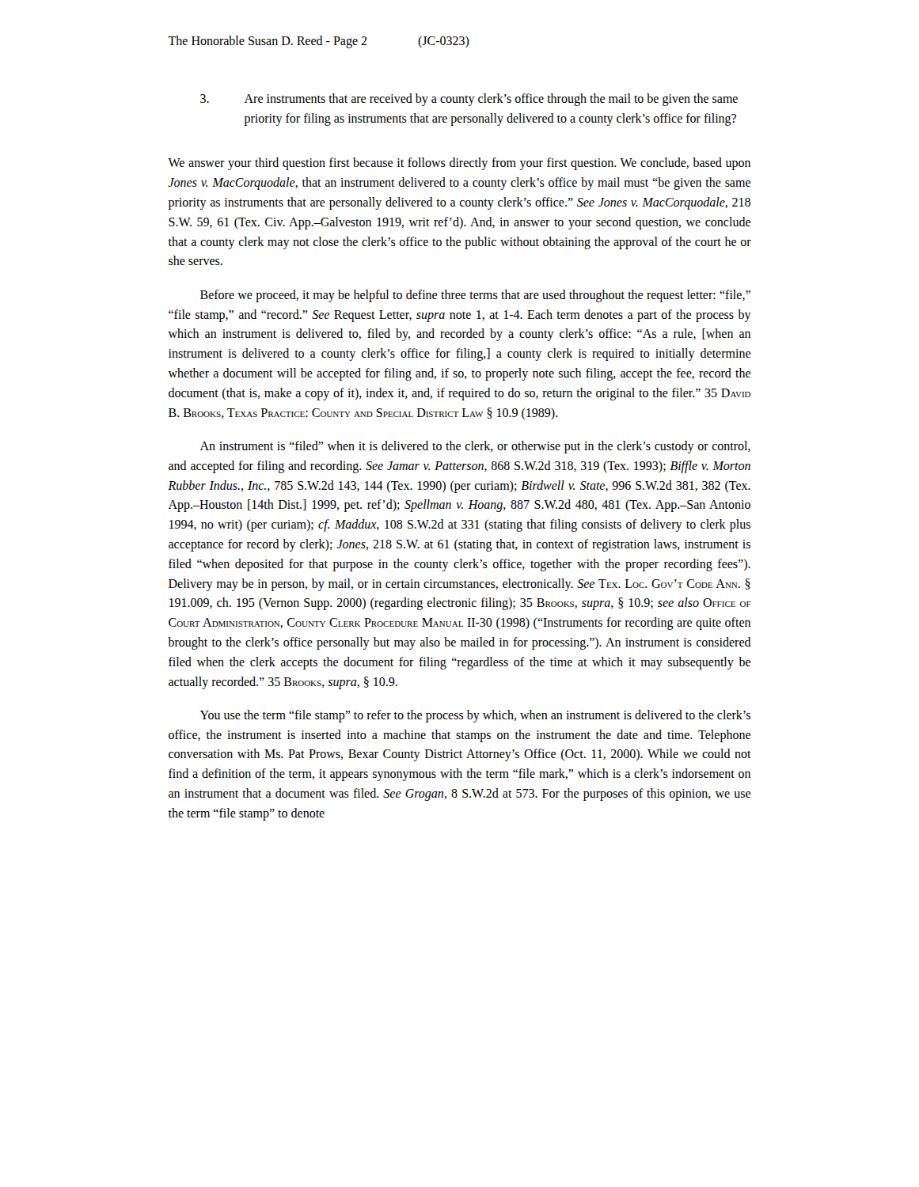The Honorable Susan D. Reed - Page 2 (JC-0323)
3. Are instruments that are received by a county clerk’s office through the mail to be given the same priority for filing as instruments that are personally delivered to a county clerk’s office for filing?
We answer your third question first because it follows directly from your first question. We conclude, based upon Jones v. MacCorquodale, that an instrument delivered to a county clerk’s office by mail must “be given the same priority as instruments that are personally delivered to a county clerk’s office.” See Jones v. MacCorquodale, 218 S.W. 59, 61 (Tex. Civ. App.–Galveston 1919, writ ref’d). And, in answer to your second question, we conclude that a county clerk may not close the clerk’s office to the public without obtaining the approval of the court he or she serves.
Before we proceed, it may be helpful to define three terms that are used throughout the request letter: “file,” “file stamp,” and “record.” See Request Letter, supra note 1, at 1-4. Each term denotes a part of the process by which an instrument is delivered to, filed by, and recorded by a county clerk’s office: “As a rule, [when an instrument is delivered to a county clerk’s office for filing,] a county clerk is required to initially determine whether a document will be accepted for filing and, if so, to properly note such filing, accept the fee, record the document (that is, make a copy of it), index it, and, if required to do so, return the original to the filer.” 35 David B. Brooks, Texas Practice: County and Special District Law § 10.9 (1989).
An instrument is “filed” when it is delivered to the clerk, or otherwise put in the clerk’s custody or control, and accepted for filing and recording. See Jamar v. Patterson, 868 S.W.2d 318, 319 (Tex. 1993); Biffle v. Morton Rubber Indus., Inc., 785 S.W.2d 143, 144 (Tex. 1990) (per curiam); Birdwell v. State, 996 S.W.2d 381, 382 (Tex. App.–Houston [14th Dist.] 1999, pet. ref’d); Spellman v. Hoang, 887 S.W.2d 480, 481 (Tex. App.–San Antonio 1994, no writ) (per curiam); cf. Maddux, 108 S.W.2d at 331 (stating that filing consists of delivery to clerk plus acceptance for record by clerk); Jones, 218 S.W. at 61 (stating that, in context of registration laws, instrument is filed “when deposited for that purpose in the county clerk’s office, together with the proper recording fees”). Delivery may be in person, by mail, or in certain circumstances, electronically. See Tex. Loc. Gov’t Code Ann. § 191.009, ch. 195 (Vernon Supp. 2000) (regarding electronic filing); 35 Brooks, supra, § 10.9; see also Office of Court Administration, County Clerk Procedure Manual II-30 (1998) (“Instruments for recording are quite often brought to the clerk’s office personally but may also be mailed in for processing.”). An instrument is considered filed when the clerk accepts the document for filing “regardless of the time at which it may subsequently be actually recorded.” 35 Brooks, supra, § 10.9.
You use the term “file stamp” to refer to the process by which, when an instrument is delivered to the clerk’s office, the instrument is inserted into a machine that stamps on the instrument the date and time. Telephone conversation with Ms. Pat Prows, Bexar County District Attorney’s Office (Oct. 11, 2000). While we could not find a definition of the term, it appears synonymous with the term “file mark,” which is a clerk’s indorsement on an instrument that a document was filed. See Grogan, 8 S.W.2d at 573. For the purposes of this opinion, we use the term “file stamp” to denote